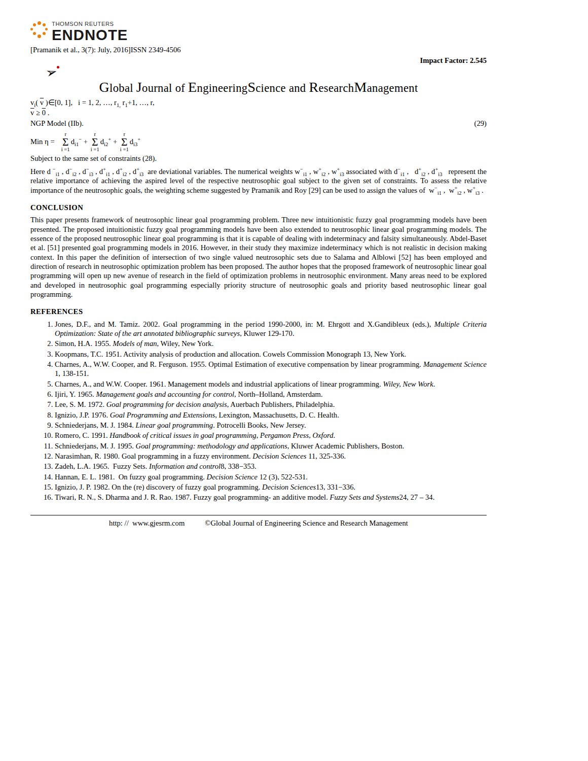THOMSON REUTERS
ENDNOTE
[Pramanik et al., 3(7): July, 2016]ISSN 2349-4506
Impact Factor: 2.545
➢
Global Journal of EngineeringScience and ResearchManagement
vi( v )∈[0, 1], i = 1, 2, …, r1, r1+1, …, r,
v ≥ 0 .
NGP Model (IIb). (29)
Min η = rΣi =1di1− + rΣi =1di2+ + rΣi =1di3+
Subject to the same set of constraints (28).
Here d −i1 , d−i2 , d−i3 , d+i1 , d+i2 , d+i3 are deviational variables. The numerical weights w−i1 , w+i2 , w+i3 associated with d−i1 , d+i2 , d+i3 represent the relative importance of achieving the aspired level of the respective neutrosophic goal subject to the given set of constraints. To assess the relative importance of the neutrosophic goals, the weighting scheme suggested by Pramanik and Roy [29] can be used to assign the values of w−i1 , w+i2 , w+i3 .
CONCLUSION
This paper presents framework of neutrosophic linear goal programming problem. Three new intuitionistic fuzzy goal programming models have been presented. The proposed intuitionistic fuzzy goal programming models have been also extended to neutrosophic linear goal programming models. The essence of the proposed neutrosophic linear goal programming is that it is capable of dealing with indeterminacy and falsity simultaneously. Abdel-Baset et al. [51] presented goal programming models in 2016. However, in their study they maximize indeterminacy which is not realistic in decision making context. In this paper the definition of intersection of two single valued neutrosophic sets due to Salama and Alblowi [52] has been employed and direction of research in neutrosophic optimization problem has been proposed. The author hopes that the proposed framework of neutrosophic linear goal programming will open up new avenue of research in the field of optimization problems in neutrosophic environment. Many areas need to be explored and developed in neutrosophic goal programming especially priority structure of neutrosophic goals and priority based neutrosophic linear goal programming.
REFERENCES
Jones, D.F., and M. Tamiz. 2002. Goal programming in the period 1990-2000, in: M. Ehrgott and X.Gandibleux (eds.), Multiple Criteria Optimization: State of the art annotated bibliographic surveys, Kluwer 129-170.
Simon, H.A. 1955. Models of man, Wiley, New York.
Koopmans, T.C. 1951. Activity analysis of production and allocation. Cowels Commission Monograph 13, New York.
Charnes, A., W.W. Cooper, and R. Ferguson. 1955. Optimal Estimation of executive compensation by linear programming. Management Science 1, 138-151.
Charnes, A., and W.W. Cooper. 1961. Management models and industrial applications of linear programming. Wiley, New Work.
Ijiri, Y. 1965. Management goals and accounting for control, North–Holland, Amsterdam.
Lee, S. M. 1972. Goal programming for decision analysis, Auerbach Publishers, Philadelphia.
Ignizio, J.P. 1976. Goal Programming and Extensions, Lexington, Massachusetts, D. C. Health.
Schniederjans, M. J. 1984. Linear goal programming. Potrocelli Books, New Jersey.
Romero, C. 1991. Handbook of critical issues in goal programming, Pergamon Press, Oxford.
Schniederjans, M. J. 1995. Goal programming: methodology and applications, Kluwer Academic Publishers, Boston.
Narasimhan, R. 1980. Goal programming in a fuzzy environment. Decision Sciences 11, 325-336.
Zadeh, L.A. 1965. Fuzzy Sets. Information and control8, 338−353.
Hannan, E. L. 1981. On fuzzy goal programming. Decision Science 12 (3), 522-531.
Ignizio, J. P. 1982. On the (re) discovery of fuzzy goal programming. Decision Sciences13, 331−336.
Tiwari, R. N., S. Dharma and J. R. Rao. 1987. Fuzzy goal programming- an additive model. Fuzzy Sets and Systems24, 27 – 34.
http: // www.gjesrm.com ©Global Journal of Engineering Science and Research Management